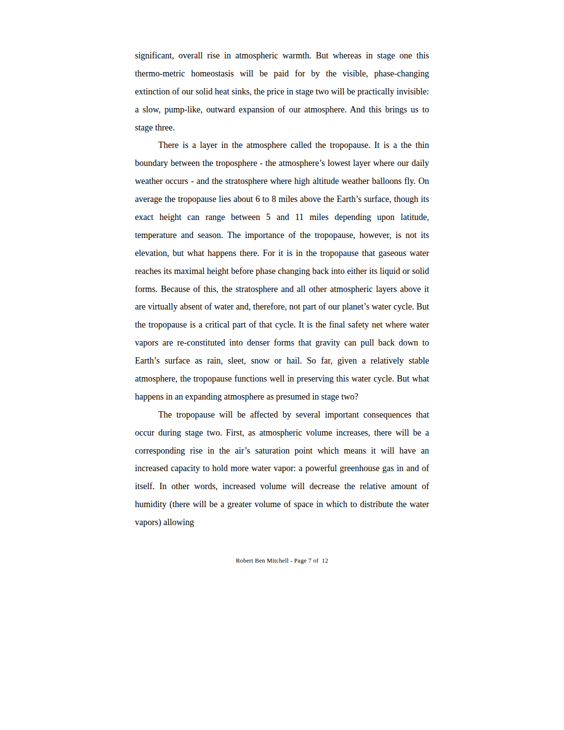significant, overall rise in atmospheric warmth. But whereas in stage one this thermo-metric homeostasis will be paid for by the visible, phase-changing extinction of our solid heat sinks, the price in stage two will be practically invisible: a slow, pump-like, outward expansion of our atmosphere. And this brings us to stage three.
There is a layer in the atmosphere called the tropopause. It is a the thin boundary between the troposphere - the atmosphere’s lowest layer where our daily weather occurs - and the stratosphere where high altitude weather balloons fly. On average the tropopause lies about 6 to 8 miles above the Earth’s surface, though its exact height can range between 5 and 11 miles depending upon latitude, temperature and season. The importance of the tropopause, however, is not its elevation, but what happens there. For it is in the tropopause that gaseous water reaches its maximal height before phase changing back into either its liquid or solid forms. Because of this, the stratosphere and all other atmospheric layers above it are virtually absent of water and, therefore, not part of our planet’s water cycle. But the tropopause is a critical part of that cycle. It is the final safety net where water vapors are re-constituted into denser forms that gravity can pull back down to Earth’s surface as rain, sleet, snow or hail. So far, given a relatively stable atmosphere, the tropopause functions well in preserving this water cycle. But what happens in an expanding atmosphere as presumed in stage two?
The tropopause will be affected by several important consequences that occur during stage two. First, as atmospheric volume increases, there will be a corresponding rise in the air’s saturation point which means it will have an increased capacity to hold more water vapor: a powerful greenhouse gas in and of itself. In other words, increased volume will decrease the relative amount of humidity (there will be a greater volume of space in which to distribute the water vapors) allowing
Robert Ben Mitchell - Page 7 of 12